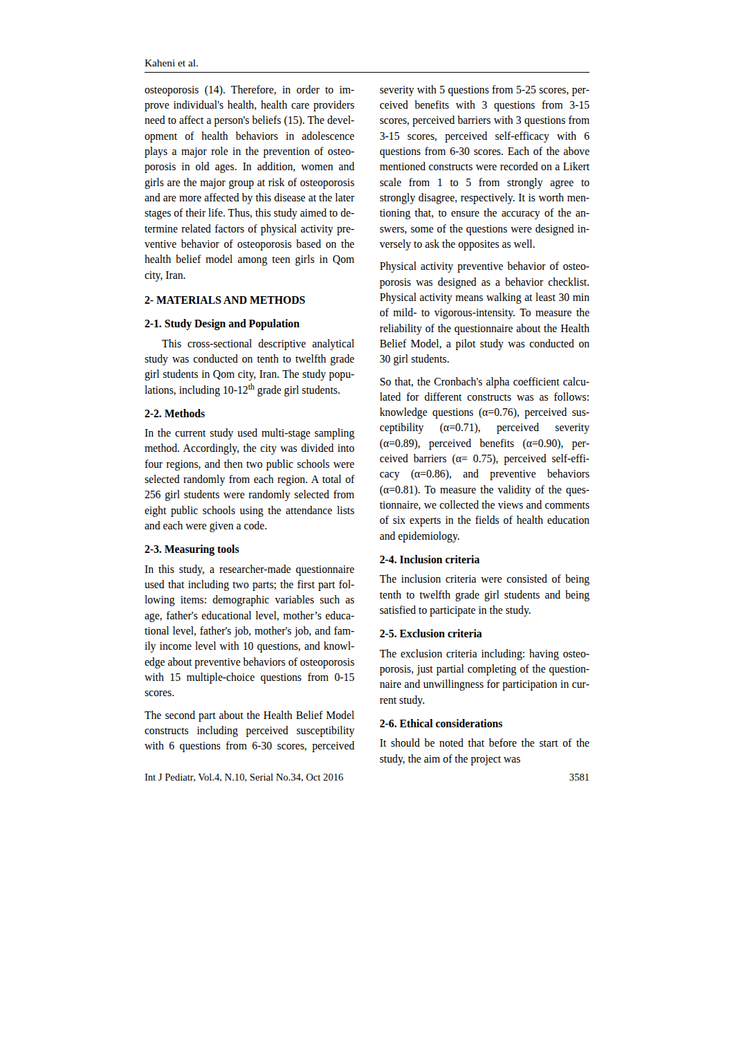Kaheni et al.
osteoporosis (14). Therefore, in order to improve individual's health, health care providers need to affect a person's beliefs (15). The development of health behaviors in adolescence plays a major role in the prevention of osteoporosis in old ages. In addition, women and girls are the major group at risk of osteoporosis and are more affected by this disease at the later stages of their life. Thus, this study aimed to determine related factors of physical activity preventive behavior of osteoporosis based on the health belief model among teen girls in Qom city, Iran.
2- MATERIALS AND METHODS
2-1. Study Design and Population
This cross-sectional descriptive analytical study was conducted on tenth to twelfth grade girl students in Qom city, Iran. The study populations, including 10-12th grade girl students.
2-2. Methods
In the current study used multi-stage sampling method. Accordingly, the city was divided into four regions, and then two public schools were selected randomly from each region. A total of 256 girl students were randomly selected from eight public schools using the attendance lists and each were given a code.
2-3. Measuring tools
In this study, a researcher-made questionnaire used that including two parts; the first part following items: demographic variables such as age, father's educational level, mother’s educational level, father's job, mother's job, and family income level with 10 questions, and knowledge about preventive behaviors of osteoporosis with 15 multiple-choice questions from 0-15 scores.
The second part about the Health Belief Model constructs including perceived susceptibility with 6 questions from 6-30 scores, perceived severity with 5 questions from 5-25 scores, perceived benefits with 3 questions from 3-15 scores, perceived barriers with 3 questions from 3-15 scores, perceived self-efficacy with 6 questions from 6-30 scores. Each of the above mentioned constructs were recorded on a Likert scale from 1 to 5 from strongly agree to strongly disagree, respectively. It is worth mentioning that, to ensure the accuracy of the answers, some of the questions were designed inversely to ask the opposites as well.
Physical activity preventive behavior of osteoporosis was designed as a behavior checklist. Physical activity means walking at least 30 min of mild- to vigorous-intensity. To measure the reliability of the questionnaire about the Health Belief Model, a pilot study was conducted on 30 girl students.
So that, the Cronbach's alpha coefficient calculated for different constructs was as follows: knowledge questions (α=0.76), perceived susceptibility (α=0.71), perceived severity (α=0.89), perceived benefits (α=0.90), perceived barriers (α= 0.75), perceived self-efficacy (α=0.86), and preventive behaviors (α=0.81). To measure the validity of the questionnaire, we collected the views and comments of six experts in the fields of health education and epidemiology.
2-4. Inclusion criteria
The inclusion criteria were consisted of being tenth to twelfth grade girl students and being satisfied to participate in the study.
2-5. Exclusion criteria
The exclusion criteria including: having osteoporosis, just partial completing of the questionnaire and unwillingness for participation in current study.
2-6. Ethical considerations
It should be noted that before the start of the study, the aim of the project was
Int J Pediatr, Vol.4, N.10, Serial No.34, Oct 2016 3581